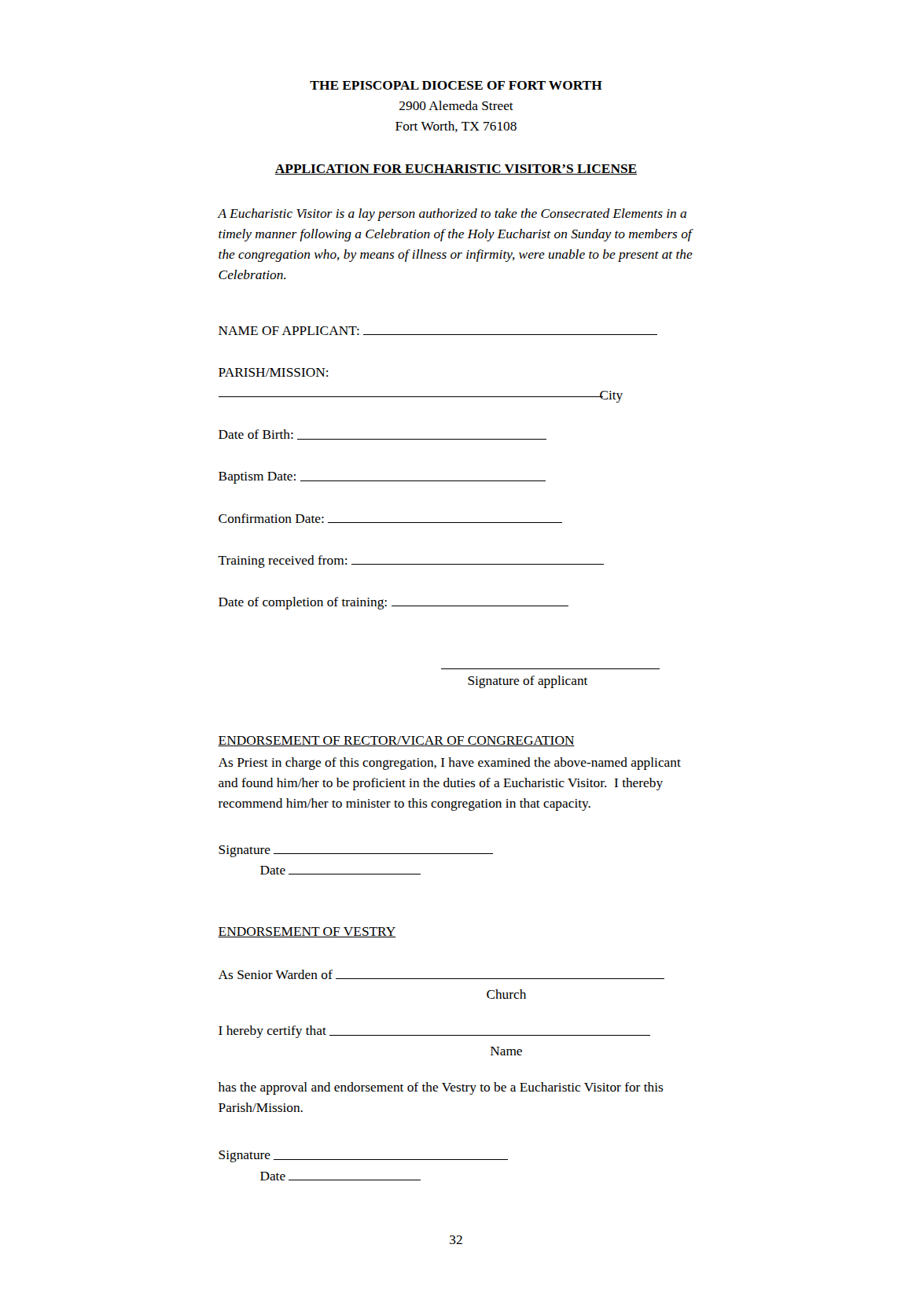The Episcopal Diocese of Fort Worth
2900 Alemeda Street
Fort Worth, TX 76108
Application for Eucharistic Visitor’s License
A Eucharistic Visitor is a lay person authorized to take the Consecrated Elements in a timely manner following a Celebration of the Holy Eucharist on Sunday to members of the congregation who, by means of illness or infirmity, were unable to be present at the Celebration.
NAME OF APPLICANT:
PARISH/MISSION:
City
Date of Birth:
Baptism Date:
Confirmation Date:
Training received from:
Date of completion of training:
Signature of applicant
Endorsement of Rector/Vicar of Congregation
As Priest in charge of this congregation, I have examined the above-named applicant and found him/her to be proficient in the duties of a Eucharistic Visitor. I thereby recommend him/her to minister to this congregation in that capacity.
Signature Date
Endorsement of Vestry
As Senior Warden of
Church
I hereby certify that
Name
has the approval and endorsement of the Vestry to be a Eucharistic Visitor for this Parish/Mission.
Signature Date
32